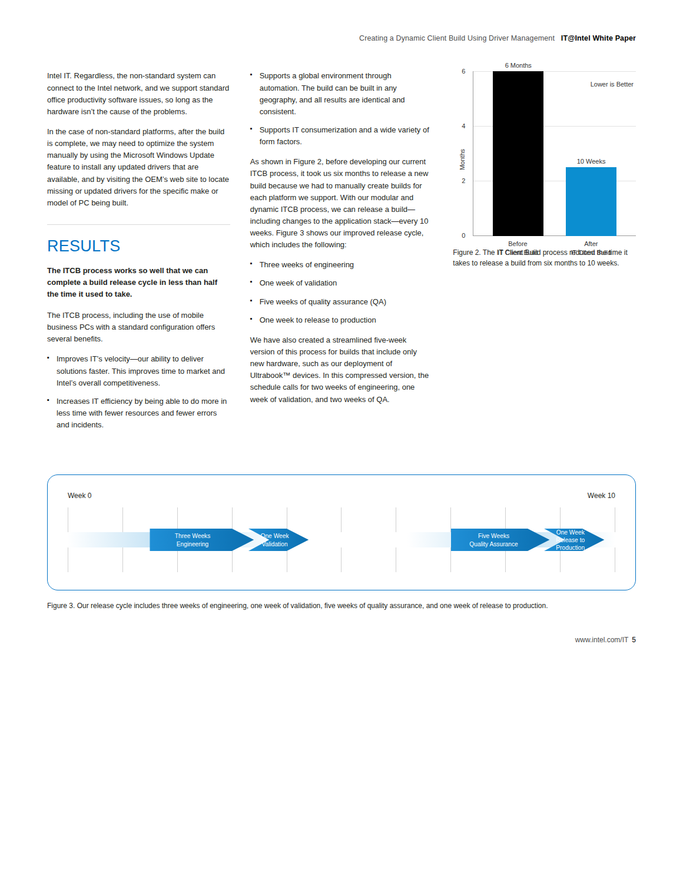Creating a Dynamic Client Build Using Driver Management IT@Intel White Paper
Intel IT. Regardless, the non-standard system can connect to the Intel network, and we support standard office productivity software issues, so long as the hardware isn’t the cause of the problems.
In the case of non-standard platforms, after the build is complete, we may need to optimize the system manually by using the Microsoft Windows Update feature to install any updated drivers that are available, and by visiting the OEM’s web site to locate missing or updated drivers for the specific make or model of PC being built.
RESULTS
The ITCB process works so well that we can complete a build release cycle in less than half the time it used to take.
The ITCB process, including the use of mobile business PCs with a standard configuration offers several benefits.
Improves IT’s velocity—our ability to deliver solutions faster. This improves time to market and Intel’s overall competitiveness.
Increases IT efficiency by being able to do more in less time with fewer resources and fewer errors and incidents.
Supports a global environment through automation. The build can be built in any geography, and all results are identical and consistent.
Supports IT consumerization and a wide variety of form factors.
As shown in Figure 2, before developing our current ITCB process, it took us six months to release a new build because we had to manually create builds for each platform we support. With our modular and dynamic ITCB process, we can release a build—including changes to the application stack—every 10 weeks. Figure 3 shows our improved release cycle, which includes the following:
Three weeks of engineering
One week of validation
Five weeks of quality assurance (QA)
One week to release to production
We have also created a streamlined five-week version of this process for builds that include only new hardware, such as our deployment of Ultrabook™ devices. In this compressed version, the schedule calls for two weeks of engineering, one week of validation, and two weeks of QA.
Months
Lower is Better
6
4
2
0
6 Months
10 Weeks
Before
IT Client Build
After
IT Client Build
Figure 2. The IT Client Build process reduced the time it takes to release a build from six months to 10 weeks.
Week 0 Week 10
Three Weeks Engineering One Week Validation Five Weeks Quality Assurance One Week Release to Production
Figure 3. Our release cycle includes three weeks of engineering, one week of validation, five weeks of quality assurance, and one week of release to production.
www.intel.com/IT5